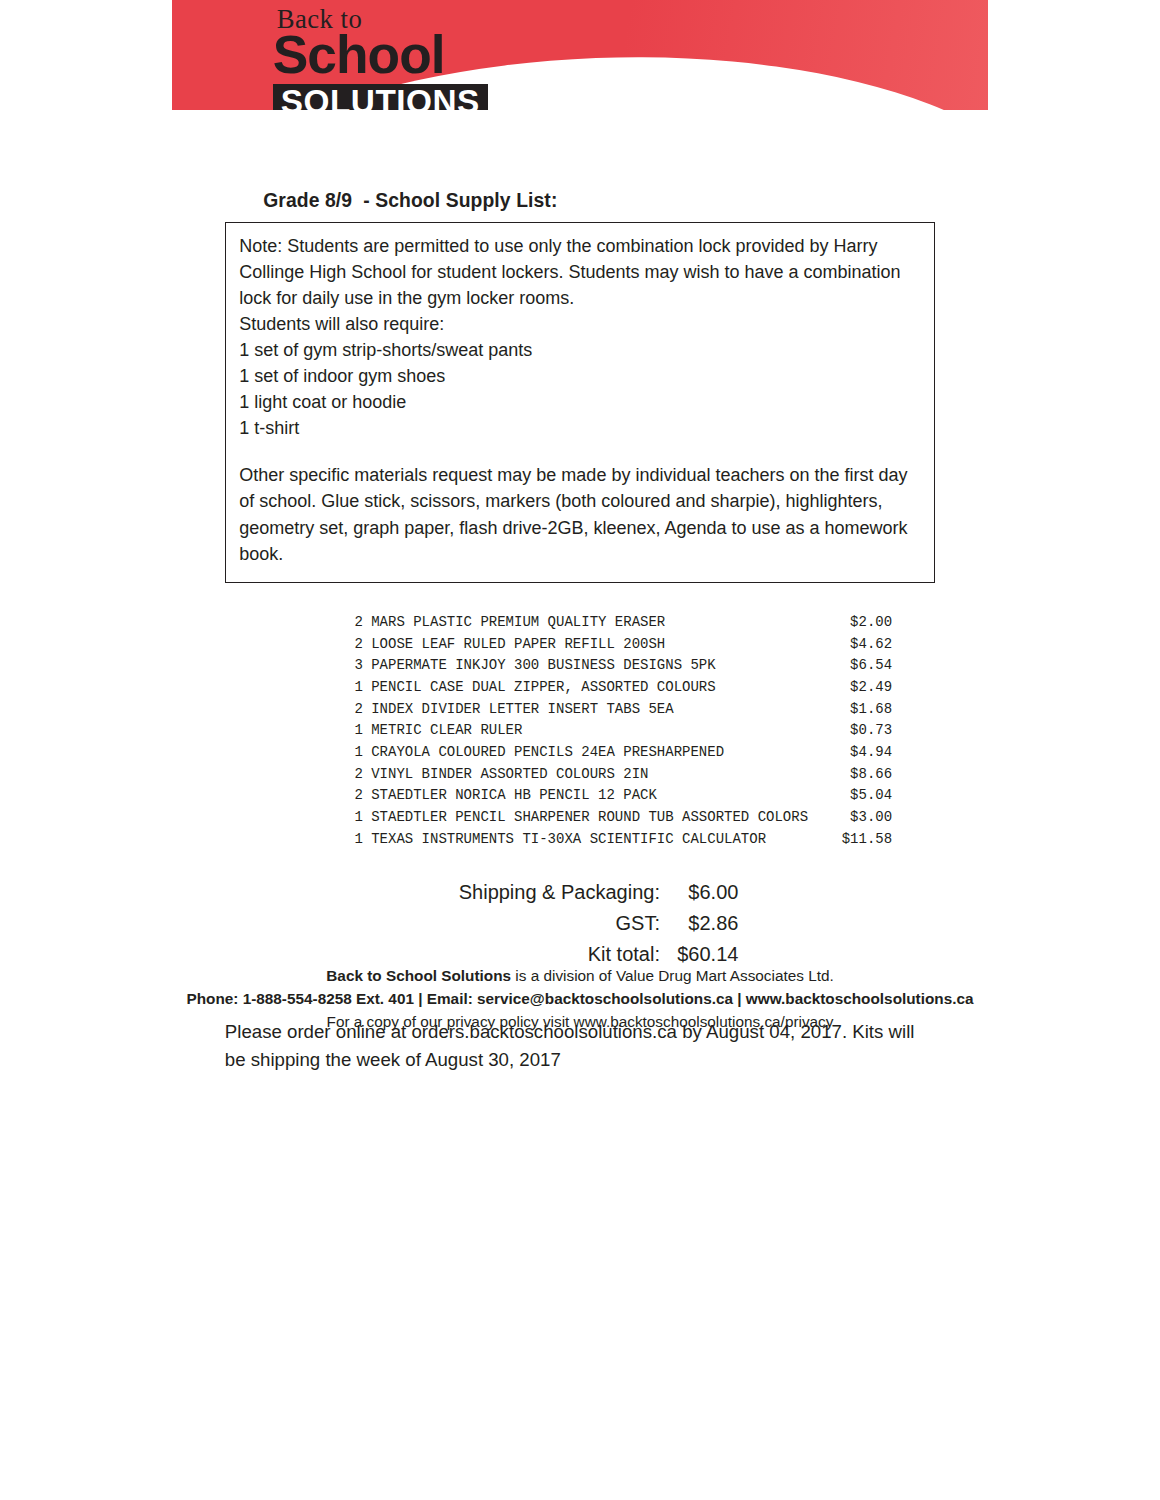Back to
School
SOLUTIONS
Grade 8/9 - School Supply List:
Note: Students are permitted to use only the combination lock provided by Harry Collinge High School for student lockers. Students may wish to have a combination lock for daily use in the gym locker rooms.
Students will also require:
1 set of gym strip-shorts/sweat pants
1 set of indoor gym shoes
1 light coat or hoodie
1 t-shirt
Other specific materials request may be made by individual teachers on the first day of school. Glue stick, scissors, markers (both coloured and sharpie), highlighters, geometry set, graph paper, flash drive-2GB, kleenex, Agenda to use as a homework book.
| 2 MARS PLASTIC PREMIUM QUALITY ERASER | $2.00 |
| 2 LOOSE LEAF RULED PAPER REFILL 200SH | $4.62 |
| 3 PAPERMATE INKJOY 300 BUSINESS DESIGNS 5PK | $6.54 |
| 1 PENCIL CASE DUAL ZIPPER, ASSORTED COLOURS | $2.49 |
| 2 INDEX DIVIDER LETTER INSERT TABS 5EA | $1.68 |
| 1 METRIC CLEAR RULER | $0.73 |
| 1 CRAYOLA COLOURED PENCILS 24EA PRESHARPENED | $4.94 |
| 2 VINYL BINDER ASSORTED COLOURS 2IN | $8.66 |
| 2 STAEDTLER NORICA HB PENCIL 12 PACK | $5.04 |
| 1 STAEDTLER PENCIL SHARPENER ROUND TUB ASSORTED COLORS | $3.00 |
| 1 TEXAS INSTRUMENTS TI-30XA SCIENTIFIC CALCULATOR | $11.58 |
| Shipping & Packaging: | $6.00 |
| GST: | $2.86 |
| Kit total: | $60.14 |
Please order online at orders.backtoschoolsolutions.ca by August 04, 2017. Kits will be shipping the week of August 30, 2017
Back to School Solutions is a division of Value Drug Mart Associates Ltd.
Phone: 1-888-554-8258 Ext. 401 | Email: service@backtoschoolsolutions.ca | www.backtoschoolsolutions.ca
For a copy of our privacy policy visit www.backtoschoolsolutions.ca/privacy